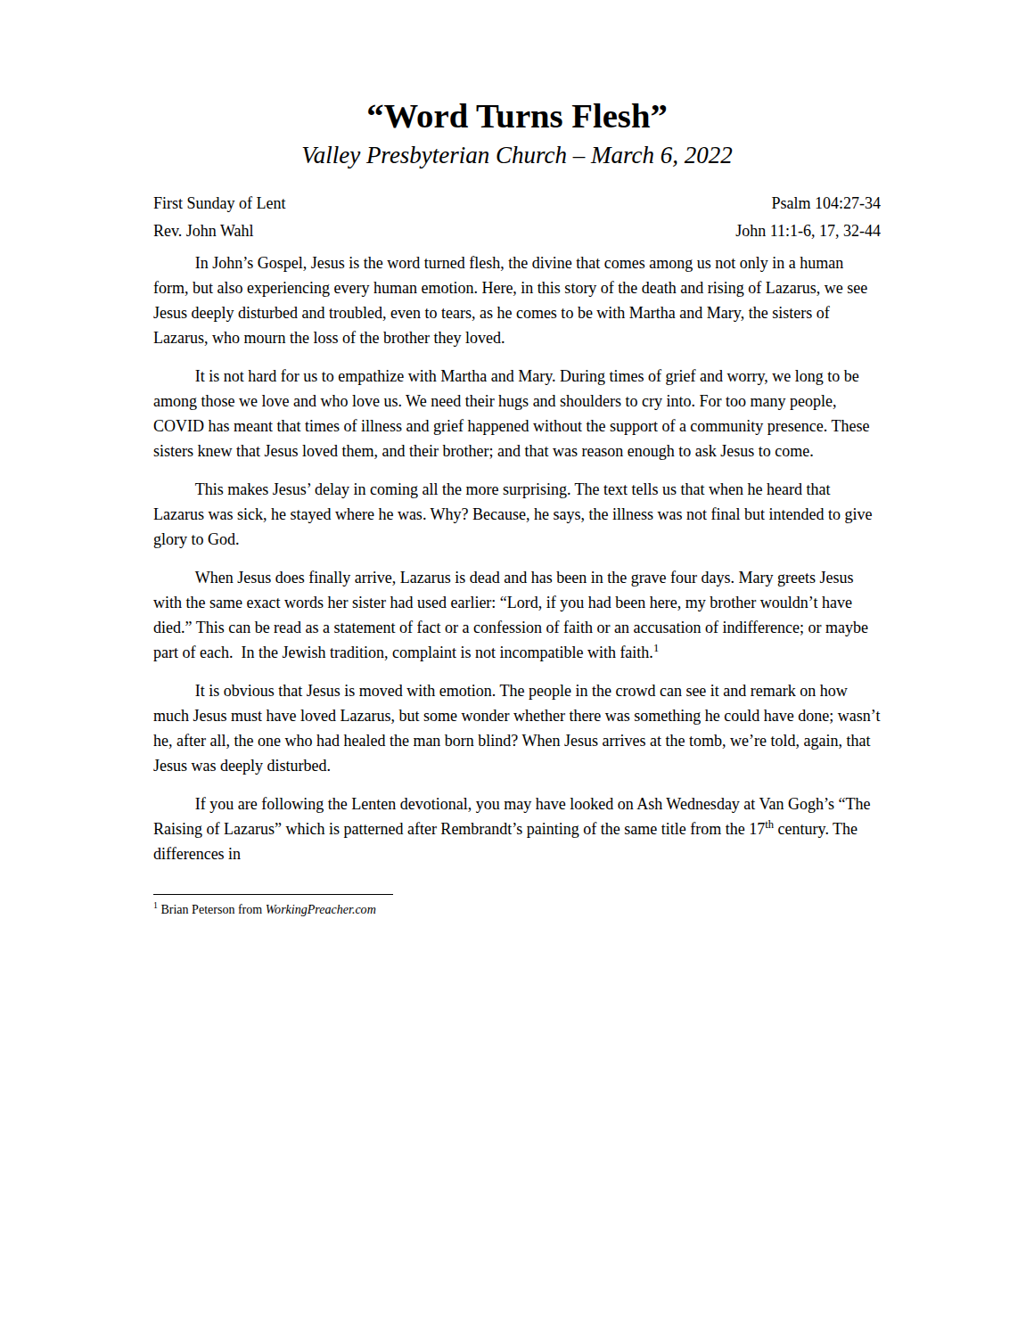“Word Turns Flesh”
Valley Presbyterian Church – March 6, 2022
| First Sunday of Lent | Psalm 104:27-34 |
| Rev. John Wahl | John 11:1-6, 17, 32-44 |
In John’s Gospel, Jesus is the word turned flesh, the divine that comes among us not only in a human form, but also experiencing every human emotion. Here, in this story of the death and rising of Lazarus, we see Jesus deeply disturbed and troubled, even to tears, as he comes to be with Martha and Mary, the sisters of Lazarus, who mourn the loss of the brother they loved.
It is not hard for us to empathize with Martha and Mary. During times of grief and worry, we long to be among those we love and who love us. We need their hugs and shoulders to cry into. For too many people, COVID has meant that times of illness and grief happened without the support of a community presence. These sisters knew that Jesus loved them, and their brother; and that was reason enough to ask Jesus to come.
This makes Jesus’ delay in coming all the more surprising. The text tells us that when he heard that Lazarus was sick, he stayed where he was. Why? Because, he says, the illness was not final but intended to give glory to God.
When Jesus does finally arrive, Lazarus is dead and has been in the grave four days. Mary greets Jesus with the same exact words her sister had used earlier: “Lord, if you had been here, my brother wouldn’t have died.” This can be read as a statement of fact or a confession of faith or an accusation of indifference; or maybe part of each. In the Jewish tradition, complaint is not incompatible with faith.1
It is obvious that Jesus is moved with emotion. The people in the crowd can see it and remark on how much Jesus must have loved Lazarus, but some wonder whether there was something he could have done; wasn’t he, after all, the one who had healed the man born blind? When Jesus arrives at the tomb, we’re told, again, that Jesus was deeply disturbed.
If you are following the Lenten devotional, you may have looked on Ash Wednesday at Van Gogh’s “The Raising of Lazarus” which is patterned after Rembrandt’s painting of the same title from the 17th century. The differences in
1 Brian Peterson from WorkingPreacher.com